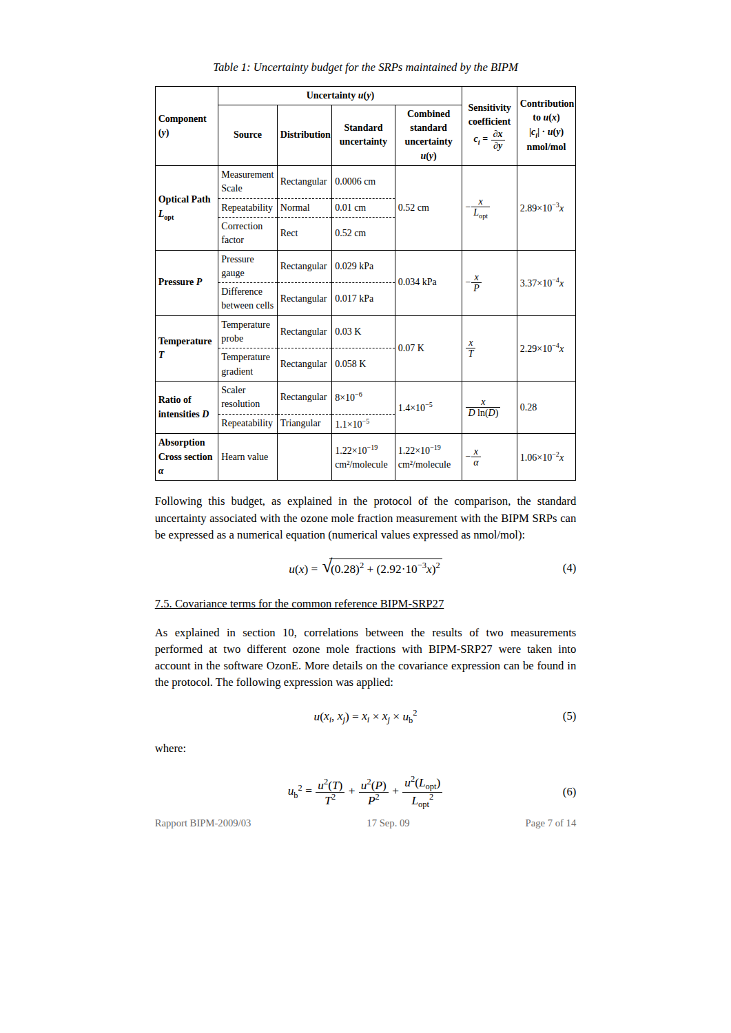Table 1: Uncertainty budget for the SRPs maintained by the BIPM
| Component ( y ) | Uncertainty u ( y ) | Sensitivity coefficient c i = ∂ x ∂ y | Contribution to u ( x ) / c i / · u ( y ) nmol/mol |
| --- | --- | --- | --- |
| Source | Distribution | Standard uncertainty | Combined standard uncertainty u ( y ) |
| Optical Path L opt | Measurement Scale | Rectangular | 0.0006 cm | 0.52 cm | − x L opt | 2.89×10 −3 x |
| Repeatability | Normal | 0.01 cm |
| Correction factor | Rect | 0.52 cm |
| Pressure P | Pressure gauge | Rectangular | 0.029 kPa | 0.034 kPa | − x P | 3.37×10 −4 x |
| Difference between cells | Rectangular | 0.017 kPa |
| Temperature T | Temperature probe | Rectangular | 0.03 K | 0.07 K | x T | 2.29×10 −4 x |
| Temperature gradient | Rectangular | 0.058 K |
| Ratio of intensities D | Scaler resolution | Rectangular | 8×10 −6 | 1.4×10 −5 | x D ln( D ) | 0.28 |
| Repeatability | Triangular | 1.1×10 −5 |
| Absorption Cross section α | Hearn value | | 1.22×10 −19 cm²/molecule | 1.22×10 −19 cm²/molecule | − x α | 1.06×10 −2 x |
Following this budget, as explained in the protocol of the comparison, the standard uncertainty associated with the ozone mole fraction measurement with the BIPM SRPs can be expressed as a numerical equation (numerical values expressed as nmol/mol):
u(x) = (0.28)2 + (2.92·10−3x)2 (4)
7.5. Covariance terms for the common reference BIPM-SRP27
As explained in section 10, correlations between the results of two measurements performed at two different ozone mole fractions with BIPM-SRP27 were taken into account in the software OzonE. More details on the covariance expression can be found in the protocol. The following expression was applied:
u(xi, xj) = xi × xj × ub2 (5)
where:
ub2 = u2(T) T2 + u2(P) P2 + u2(Lopt) Lopt2 (6)
Rapport BIPM-2009/03 17 Sep. 09 Page 7 of 14